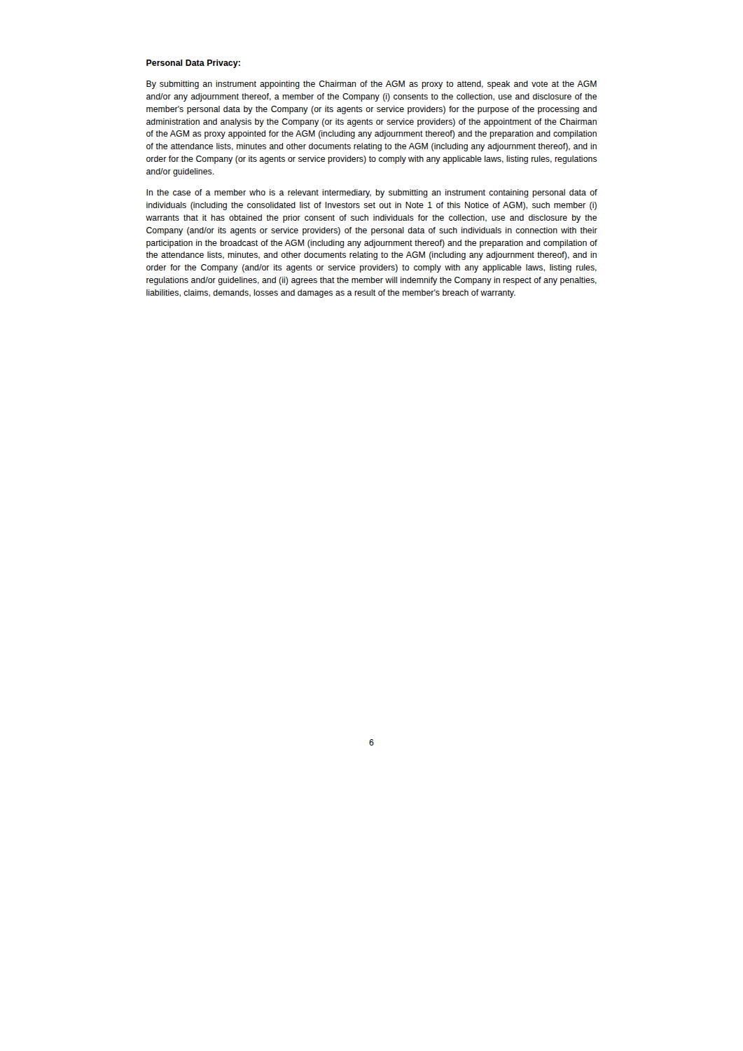Personal Data Privacy:
By submitting an instrument appointing the Chairman of the AGM as proxy to attend, speak and vote at the AGM and/or any adjournment thereof, a member of the Company (i) consents to the collection, use and disclosure of the member's personal data by the Company (or its agents or service providers) for the purpose of the processing and administration and analysis by the Company (or its agents or service providers) of the appointment of the Chairman of the AGM as proxy appointed for the AGM (including any adjournment thereof) and the preparation and compilation of the attendance lists, minutes and other documents relating to the AGM (including any adjournment thereof), and in order for the Company (or its agents or service providers) to comply with any applicable laws, listing rules, regulations and/or guidelines.
In the case of a member who is a relevant intermediary, by submitting an instrument containing personal data of individuals (including the consolidated list of Investors set out in Note 1 of this Notice of AGM), such member (i) warrants that it has obtained the prior consent of such individuals for the collection, use and disclosure by the Company (and/or its agents or service providers) of the personal data of such individuals in connection with their participation in the broadcast of the AGM (including any adjournment thereof) and the preparation and compilation of the attendance lists, minutes, and other documents relating to the AGM (including any adjournment thereof), and in order for the Company (and/or its agents or service providers) to comply with any applicable laws, listing rules, regulations and/or guidelines, and (ii) agrees that the member will indemnify the Company in respect of any penalties, liabilities, claims, demands, losses and damages as a result of the member's breach of warranty.
6